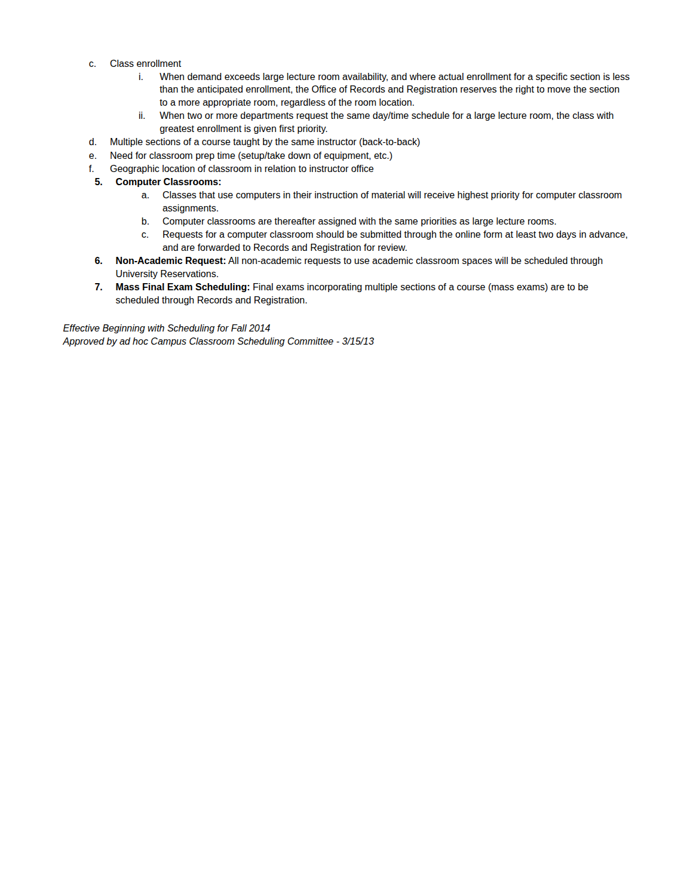c. Class enrollment
i. When demand exceeds large lecture room availability, and where actual enrollment for a specific section is less than the anticipated enrollment, the Office of Records and Registration reserves the right to move the section to a more appropriate room, regardless of the room location.
ii. When two or more departments request the same day/time schedule for a large lecture room, the class with greatest enrollment is given first priority.
d. Multiple sections of a course taught by the same instructor (back-to-back)
e. Need for classroom prep time (setup/take down of equipment, etc.)
f. Geographic location of classroom in relation to instructor office
5. Computer Classrooms:
a. Classes that use computers in their instruction of material will receive highest priority for computer classroom assignments.
b. Computer classrooms are thereafter assigned with the same priorities as large lecture rooms.
c. Requests for a computer classroom should be submitted through the online form at least two days in advance, and are forwarded to Records and Registration for review.
6. Non-Academic Request: All non-academic requests to use academic classroom spaces will be scheduled through University Reservations.
7. Mass Final Exam Scheduling: Final exams incorporating multiple sections of a course (mass exams) are to be scheduled through Records and Registration.
Effective Beginning with Scheduling for Fall 2014
Approved by ad hoc Campus Classroom Scheduling Committee - 3/15/13